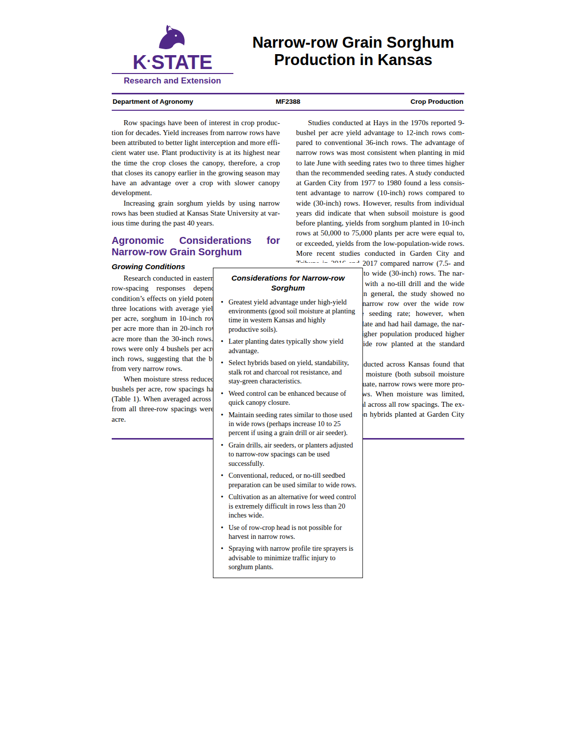K·STATE
Research and Extension
Narrow-row Grain Sorghum
Production in Kansas
Department of Agronomy
MF2388
Crop Production
Considerations for Narrow-row Sorghum
Greatest yield advantage under high-yield environments (good soil moisture at planting time in western Kansas and highly productive soils).
Later planting dates typically show yield advantage.
Select hybrids based on yield, standability, stalk rot and charcoal rot resistance, and stay-green characteristics.
Weed control can be enhanced because of quick canopy closure.
Maintain seeding rates similar to those used in wide rows (perhaps increase 10 to 25 percent if using a grain drill or air seeder).
Grain drills, air seeders, or planters adjusted to narrow-row spacings can be used successfully.
Conventional, reduced, or no-till seedbed preparation can be used similar to wide rows.
Cultivation as an alternative for weed control is extremely difficult in rows less than 20 inches wide.
Use of row-crop head is not possible for harvest in narrow rows.
Spraying with narrow profile tire sprayers is advisable to minimize traffic injury to sorghum plants.
Row spacings have been of interest in crop production for decades. Yield increases from narrow rows have been attributed to better light interception and more efficient water use. Plant productivity is at its highest near the time the crop closes the canopy, therefore, a crop that closes its canopy earlier in the growing season may have an advantage over a crop with slower canopy development.
Increasing grain sorghum yields by using narrow rows has been studied at Kansas State University at various time during the past 40 years.
Agronomic Considerations for Narrow-row Grain Sorghum
Growing Conditions
Research conducted in eastern Kansas indicated that row-spacing responses depend on the growing condition’s effects on yield potentials (Table 1). For the three locations with average yields above 100 bushels per acre, sorghum in 10-inch rows yielded 12 bushels per acre more than in 20-inch rows and 15 bushels per acre more than the 30-inch rows. Yields in the 20-inch rows were only 4 bushels per acre more than in the 30-inch rows, suggesting that the biggest increase comes from very narrow rows.
When moisture stress reduced the yields below 100 bushels per acre, row spacings had less effect on yields (Table 1). When averaged across these locations, yields from all three-row spacings were within 3 bushels per acre.
Studies conducted at Hays in the 1970s reported 9-bushel per acre yield advantage to 12-inch rows compared to conventional 36-inch rows. The advantage of narrow rows was most consistent when planting in mid to late June with seeding rates two to three times higher than the recommended seeding rates. A study conducted at Garden City from 1977 to 1980 found a less consistent advantage to narrow (10-inch) rows compared to wide (30-inch) rows. However, results from individual years did indicate that when subsoil moisture is good before planting, yields from sorghum planted in 10-inch rows at 50,000 to 75,000 plants per acre were equal to, or exceeded, yields from the low-population-wide rows. More recent studies conducted in Garden City and Tribune in 2016 and 2017 compared narrow (7.5- and 15-inch) row spacing to wide (30-inch) rows. The narrow row was planted with a no-till drill and the wide row with a planter. In general, the study showed no yield advantage for narrow row over the wide row planted at the same seeding rate; however, when sorghum was planted late and had hail damage, the narrow row planted at higher population produced higher yield compared to wide row planted at the standard seeding rate (Table 2).
These studies conducted across Kansas found that when growing-season moisture (both subsoil moisture and rainfall) was adequate, narrow rows were more productive than wide rows. When moisture was limited, grain yields were equal across all row spacings. The exception was full-season hybrids planted at Garden City in a continuous